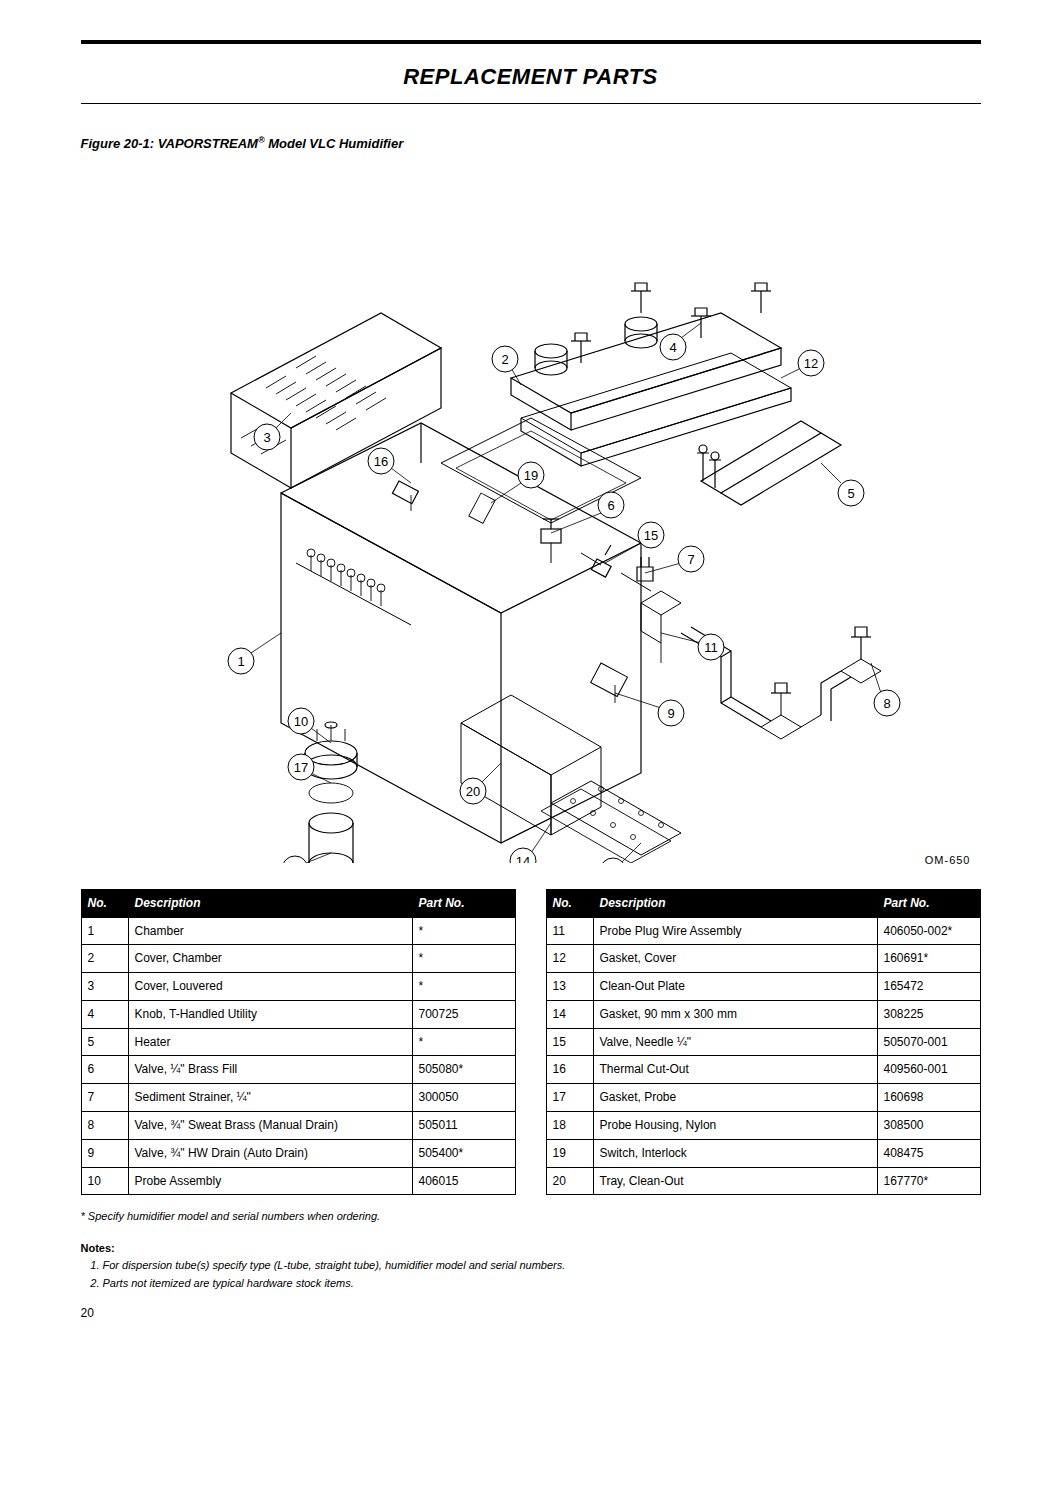REPLACEMENT PARTS
Figure 20-1: VAPORSTREAM® Model VLC Humidifier
1 2 3 4 5 6 7 8 9 10 11 12 13 14 15 16 17 18 19 20
OM-650
| No. | Description | Part No. |
| --- | --- | --- |
| 1 | Chamber | * |
| 2 | Cover, Chamber | * |
| 3 | Cover, Louvered | * |
| 4 | Knob, T-Handled Utility | 700725 |
| 5 | Heater | * |
| 6 | Valve, ¼" Brass Fill | 505080* |
| 7 | Sediment Strainer, ¼" | 300050 |
| 8 | Valve, ¾" Sweat Brass (Manual Drain) | 505011 |
| 9 | Valve, ¾" HW Drain (Auto Drain) | 505400* |
| 10 | Probe Assembly | 406015 |
| No. | Description | Part No. |
| --- | --- | --- |
| 11 | Probe Plug Wire Assembly | 406050-002* |
| 12 | Gasket, Cover | 160691* |
| 13 | Clean-Out Plate | 165472 |
| 14 | Gasket, 90 mm x 300 mm | 308225 |
| 15 | Valve, Needle ¼" | 505070-001 |
| 16 | Thermal Cut-Out | 409560-001 |
| 17 | Gasket, Probe | 160698 |
| 18 | Probe Housing, Nylon | 308500 |
| 19 | Switch, Interlock | 408475 |
| 20 | Tray, Clean-Out | 167770* |
* Specify humidifier model and serial numbers when ordering.
Notes:
For dispersion tube(s) specify type (L-tube, straight tube), humidifier model and serial numbers.
Parts not itemized are typical hardware stock items.
20